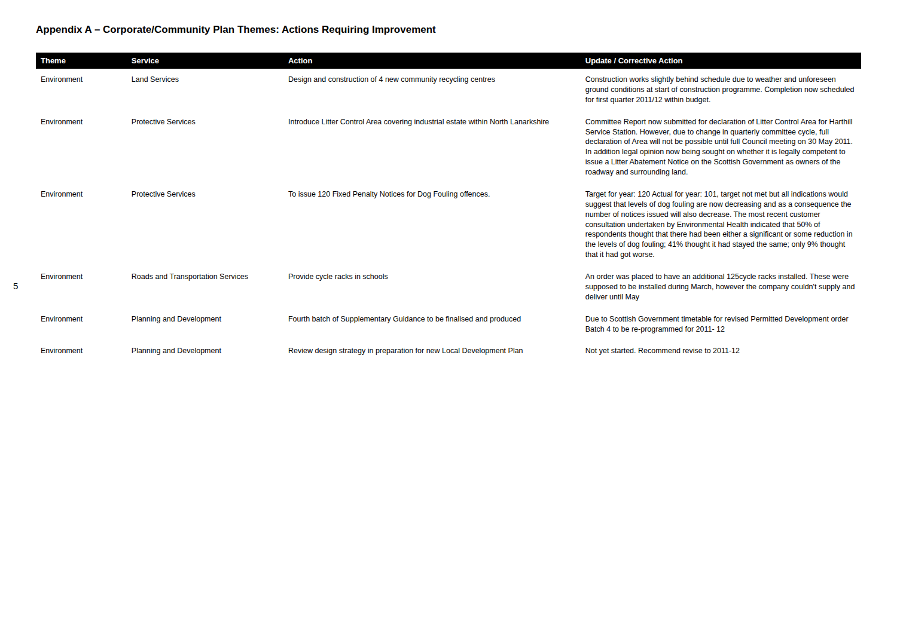Appendix A – Corporate/Community Plan Themes: Actions Requiring Improvement
5
| Theme | Service | Action | Update / Corrective Action |
| --- | --- | --- | --- |
| Environment | Land Services | Design and construction of 4 new community recycling centres | Construction works slightly behind schedule due to weather and unforeseen ground conditions at start of construction programme. Completion now scheduled for first quarter 2011/12 within budget. |
| Environment | Protective Services | Introduce Litter Control Area covering industrial estate within North Lanarkshire | Committee Report now submitted for declaration of Litter Control Area for Harthill Service Station. However, due to change in quarterly committee cycle, full declaration of Area will not be possible until full Council meeting on 30 May 2011. In addition legal opinion now being sought on whether it is legally competent to issue a Litter Abatement Notice on the Scottish Government as owners of the roadway and surrounding land. |
| Environment | Protective Services | To issue 120 Fixed Penalty Notices for Dog Fouling offences. | Target for year: 120 Actual for year: 101, target not met but all indications would suggest that levels of dog fouling are now decreasing and as a consequence the number of notices issued will also decrease. The most recent customer consultation undertaken by Environmental Health indicated that 50% of respondents thought that there had been either a significant or some reduction in the levels of dog fouling; 41% thought it had stayed the same; only 9% thought that it had got worse. |
| Environment | Roads and Transportation Services | Provide cycle racks in schools | An order was placed to have an additional 125cycle racks installed. These were supposed to be installed during March, however the company couldn't supply and deliver until May |
| Environment | Planning and Development | Fourth batch of Supplementary Guidance to be finalised and produced | Due to Scottish Government timetable for revised Permitted Development order Batch 4 to be re-programmed for 2011- 12 |
| Environment | Planning and Development | Review design strategy in preparation for new Local Development Plan | Not yet started. Recommend revise to 2011-12 |